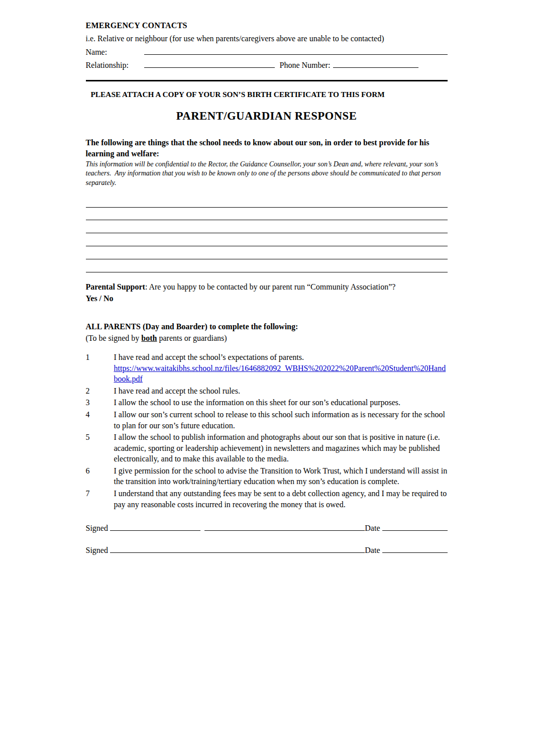EMERGENCY CONTACTS
i.e. Relative or neighbour (for use when parents/caregivers above are unable to be contacted)
Name:
Relationship: Phone Number:
PLEASE ATTACH A COPY OF YOUR SON’S BIRTH CERTIFICATE TO THIS FORM
PARENT/GUARDIAN RESPONSE
The following are things that the school needs to know about our son, in order to best provide for his learning and welfare:
This information will be confidential to the Rector, the Guidance Counsellor, your son’s Dean and, where relevant, your son’s teachers. Any information that you wish to be known only to one of the persons above should be communicated to that person separately.
Parental Support: Are you happy to be contacted by our parent run “Community Association”?
Yes / No
ALL PARENTS (Day and Boarder) to complete the following:
(To be signed by both parents or guardians)
I have read and accept the school’s expectations of parents.
https://www.waitakibhs.school.nz/files/1646882092_WBHS%202022%20Parent%20Student%20Handbook.pdf
I have read and accept the school rules.
I allow the school to use the information on this sheet for our son’s educational purposes.
I allow our son’s current school to release to this school such information as is necessary for the school to plan for our son’s future education.
I allow the school to publish information and photographs about our son that is positive in nature (i.e. academic, sporting or leadership achievement) in newsletters and magazines which may be published electronically, and to make this available to the media.
I give permission for the school to advise the Transition to Work Trust, which I understand will assist in the transition into work/training/tertiary education when my son’s education is complete.
I understand that any outstanding fees may be sent to a debt collection agency, and I may be required to pay any reasonable costs incurred in recovering the money that is owed.
Signed Date
Signed Date